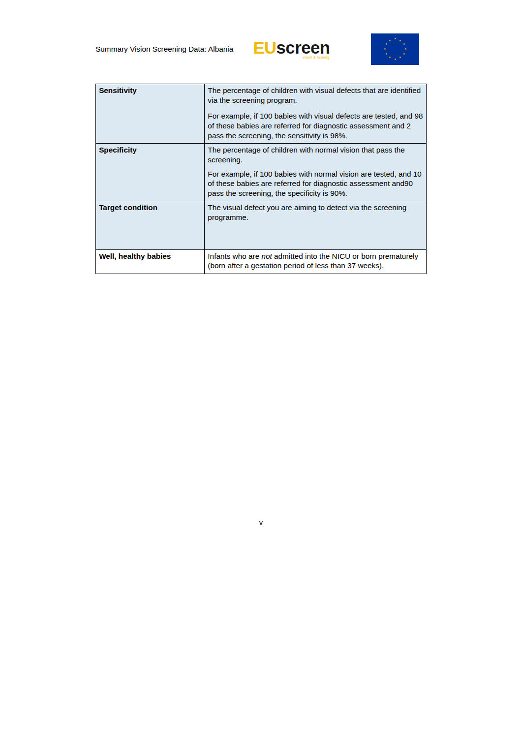Summary Vision Screening Data: Albania
EU screen
vision & hearing
★ ★ ★ ★ ★ ★ ★ ★ ★ ★ ★ ★
| Sensitivity | The percentage of children with visual defects that are identified via the screening program. For example, if 100 babies with visual defects are tested, and 98 of these babies are referred for diagnostic assessment and 2 pass the screening, the sensitivity is 98%. |
| Specificity | The percentage of children with normal vision that pass the screening. For example, if 100 babies with normal vision are tested, and 10 of these babies are referred for diagnostic assessment and90 pass the screening, the specificity is 90%. |
| Target condition | The visual defect you are aiming to detect via the screening programme. |
| Well, healthy babies | Infants who are not admitted into the NICU or born prematurely (born after a gestation period of less than 37 weeks). |
v